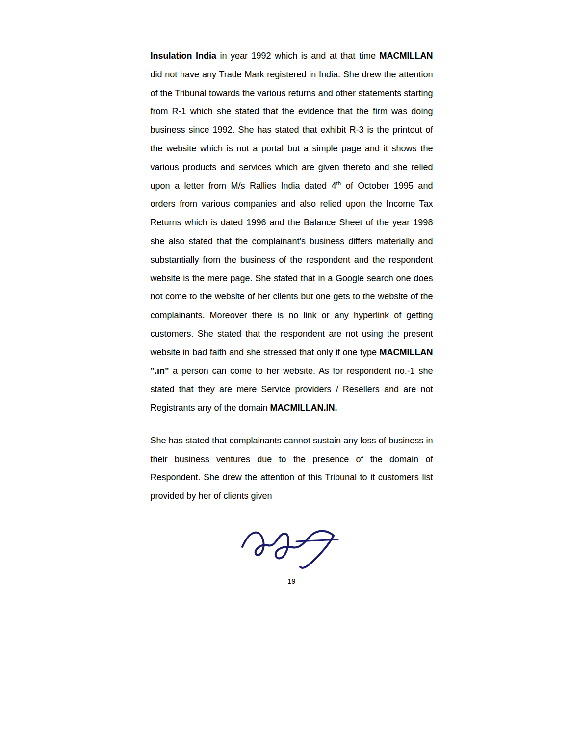Insulation India in year 1992 which is and at that time MACMILLAN did not have any Trade Mark registered in India. She drew the attention of the Tribunal towards the various returns and other statements starting from R-1 which she stated that the evidence that the firm was doing business since 1992. She has stated that exhibit R-3 is the printout of the website which is not a portal but a simple page and it shows the various products and services which are given thereto and she relied upon a letter from M/s Rallies India dated 4th of October 1995 and orders from various companies and also relied upon the Income Tax Returns which is dated 1996 and the Balance Sheet of the year 1998 she also stated that the complainant's business differs materially and substantially from the business of the respondent and the respondent website is the mere page. She stated that in a Google search one does not come to the website of her clients but one gets to the website of the complainants. Moreover there is no link or any hyperlink of getting customers. She stated that the respondent are not using the present website in bad faith and she stressed that only if one type MACMILLAN ".in" a person can come to her website. As for respondent no.-1 she stated that they are mere Service providers / Resellers and are not Registrants any of the domain MACMILLAN.IN.
She has stated that complainants cannot sustain any loss of business in their business ventures due to the presence of the domain of Respondent. She drew the attention of this Tribunal to it customers list provided by her of clients given
19